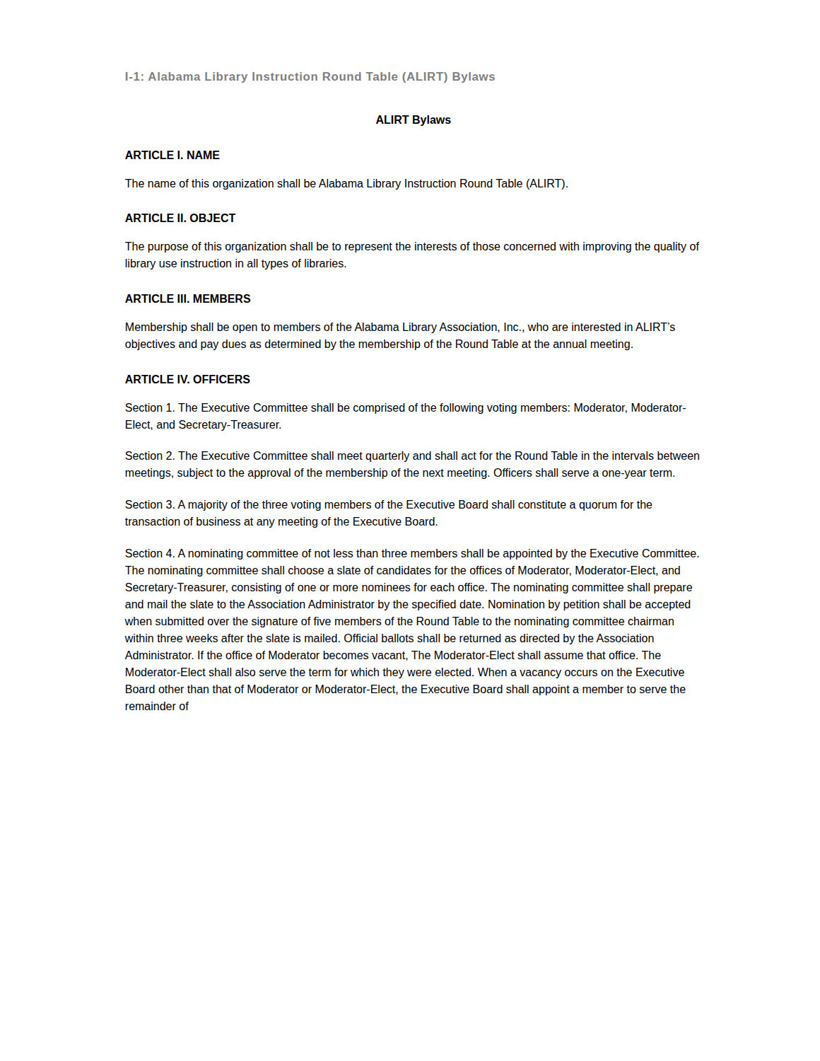I-1: Alabama Library Instruction Round Table (ALIRT) Bylaws
ALIRT Bylaws
ARTICLE I. NAME
The name of this organization shall be Alabama Library Instruction Round Table (ALIRT).
ARTICLE II. OBJECT
The purpose of this organization shall be to represent the interests of those concerned with improving the quality of library use instruction in all types of libraries.
ARTICLE III. MEMBERS
Membership shall be open to members of the Alabama Library Association, Inc., who are interested in ALIRT’s objectives and pay dues as determined by the membership of the Round Table at the annual meeting.
ARTICLE IV. OFFICERS
Section 1. The Executive Committee shall be comprised of the following voting members: Moderator, Moderator-Elect, and Secretary-Treasurer.
Section 2. The Executive Committee shall meet quarterly and shall act for the Round Table in the intervals between meetings, subject to the approval of the membership of the next meeting. Officers shall serve a one-year term.
Section 3. A majority of the three voting members of the Executive Board shall constitute a quorum for the transaction of business at any meeting of the Executive Board.
Section 4. A nominating committee of not less than three members shall be appointed by the Executive Committee. The nominating committee shall choose a slate of candidates for the offices of Moderator, Moderator-Elect, and Secretary-Treasurer, consisting of one or more nominees for each office. The nominating committee shall prepare and mail the slate to the Association Administrator by the specified date. Nomination by petition shall be accepted when submitted over the signature of five members of the Round Table to the nominating committee chairman within three weeks after the slate is mailed. Official ballots shall be returned as directed by the Association Administrator. If the office of Moderator becomes vacant, The Moderator-Elect shall assume that office. The Moderator-Elect shall also serve the term for which they were elected. When a vacancy occurs on the Executive Board other than that of Moderator or Moderator-Elect, the Executive Board shall appoint a member to serve the remainder of